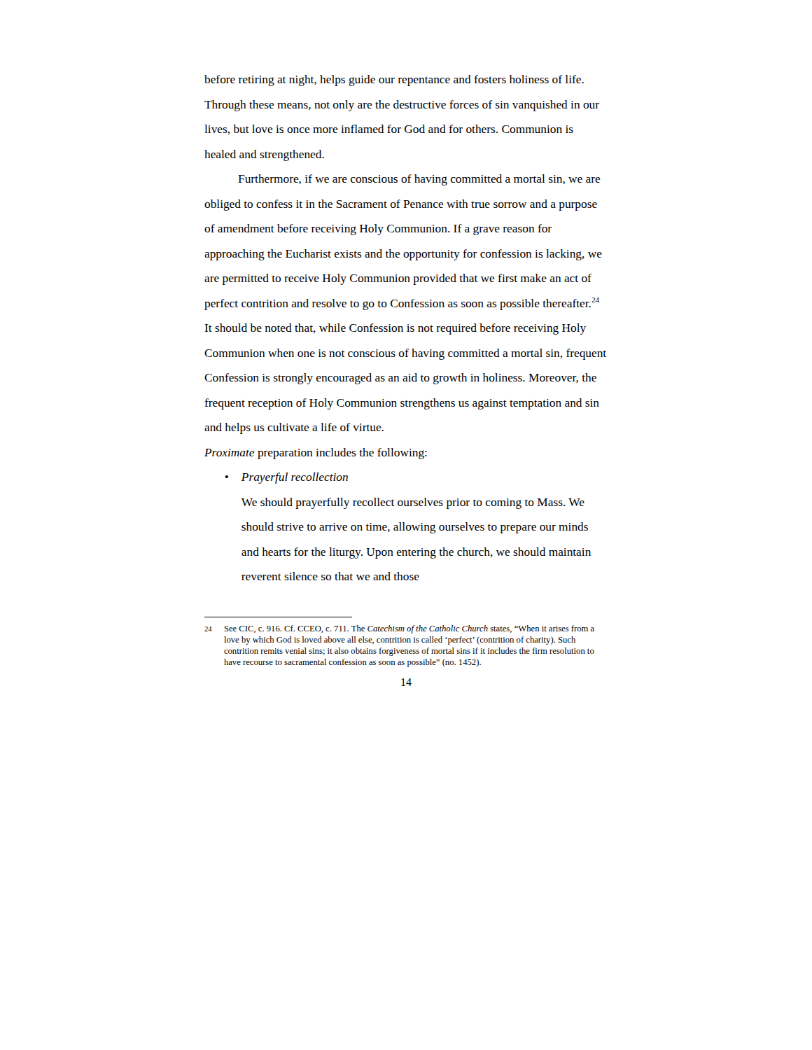before retiring at night, helps guide our repentance and fosters holiness of life. Through these means, not only are the destructive forces of sin vanquished in our lives, but love is once more inflamed for God and for others. Communion is healed and strengthened.
Furthermore, if we are conscious of having committed a mortal sin, we are obliged to confess it in the Sacrament of Penance with true sorrow and a purpose of amendment before receiving Holy Communion. If a grave reason for approaching the Eucharist exists and the opportunity for confession is lacking, we are permitted to receive Holy Communion provided that we first make an act of perfect contrition and resolve to go to Confession as soon as possible thereafter.24 It should be noted that, while Confession is not required before receiving Holy Communion when one is not conscious of having committed a mortal sin, frequent Confession is strongly encouraged as an aid to growth in holiness. Moreover, the frequent reception of Holy Communion strengthens us against temptation and sin and helps us cultivate a life of virtue.
Proximate preparation includes the following:
Prayerful recollection
We should prayerfully recollect ourselves prior to coming to Mass. We should strive to arrive on time, allowing ourselves to prepare our minds and hearts for the liturgy. Upon entering the church, we should maintain reverent silence so that we and those
24
See CIC, c. 916. Cf. CCEO, c. 711. The Catechism of the Catholic Church states, “When it arises from a love by which God is loved above all else, contrition is called ‘perfect’ (contrition of charity). Such contrition remits venial sins; it also obtains forgiveness of mortal sins if it includes the firm resolution to have recourse to sacramental confession as soon as possible” (no. 1452).
14